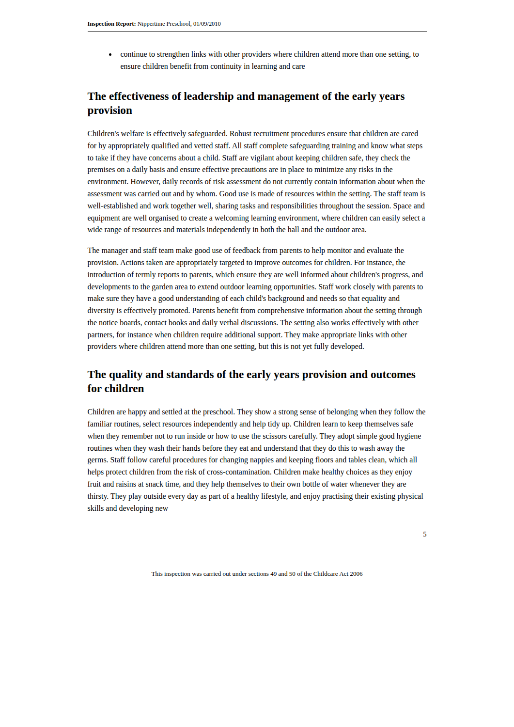Inspection Report: Nippertime Preschool, 01/09/2010
continue to strengthen links with other providers where children attend more than one setting, to ensure children benefit from continuity in learning and care
The effectiveness of leadership and management of the early years provision
Children's welfare is effectively safeguarded. Robust recruitment procedures ensure that children are cared for by appropriately qualified and vetted staff. All staff complete safeguarding training and know what steps to take if they have concerns about a child. Staff are vigilant about keeping children safe, they check the premises on a daily basis and ensure effective precautions are in place to minimize any risks in the environment. However, daily records of risk assessment do not currently contain information about when the assessment was carried out and by whom. Good use is made of resources within the setting. The staff team is well-established and work together well, sharing tasks and responsibilities throughout the session. Space and equipment are well organised to create a welcoming learning environment, where children can easily select a wide range of resources and materials independently in both the hall and the outdoor area.
The manager and staff team make good use of feedback from parents to help monitor and evaluate the provision. Actions taken are appropriately targeted to improve outcomes for children. For instance, the introduction of termly reports to parents, which ensure they are well informed about children's progress, and developments to the garden area to extend outdoor learning opportunities. Staff work closely with parents to make sure they have a good understanding of each child's background and needs so that equality and diversity is effectively promoted. Parents benefit from comprehensive information about the setting through the notice boards, contact books and daily verbal discussions. The setting also works effectively with other partners, for instance when children require additional support. They make appropriate links with other providers where children attend more than one setting, but this is not yet fully developed.
The quality and standards of the early years provision and outcomes for children
Children are happy and settled at the preschool. They show a strong sense of belonging when they follow the familiar routines, select resources independently and help tidy up. Children learn to keep themselves safe when they remember not to run inside or how to use the scissors carefully. They adopt simple good hygiene routines when they wash their hands before they eat and understand that they do this to wash away the germs. Staff follow careful procedures for changing nappies and keeping floors and tables clean, which all helps protect children from the risk of cross-contamination. Children make healthy choices as they enjoy fruit and raisins at snack time, and they help themselves to their own bottle of water whenever they are thirsty. They play outside every day as part of a healthy lifestyle, and enjoy practising their existing physical skills and developing new
5
This inspection was carried out under sections 49 and 50 of the Childcare Act 2006